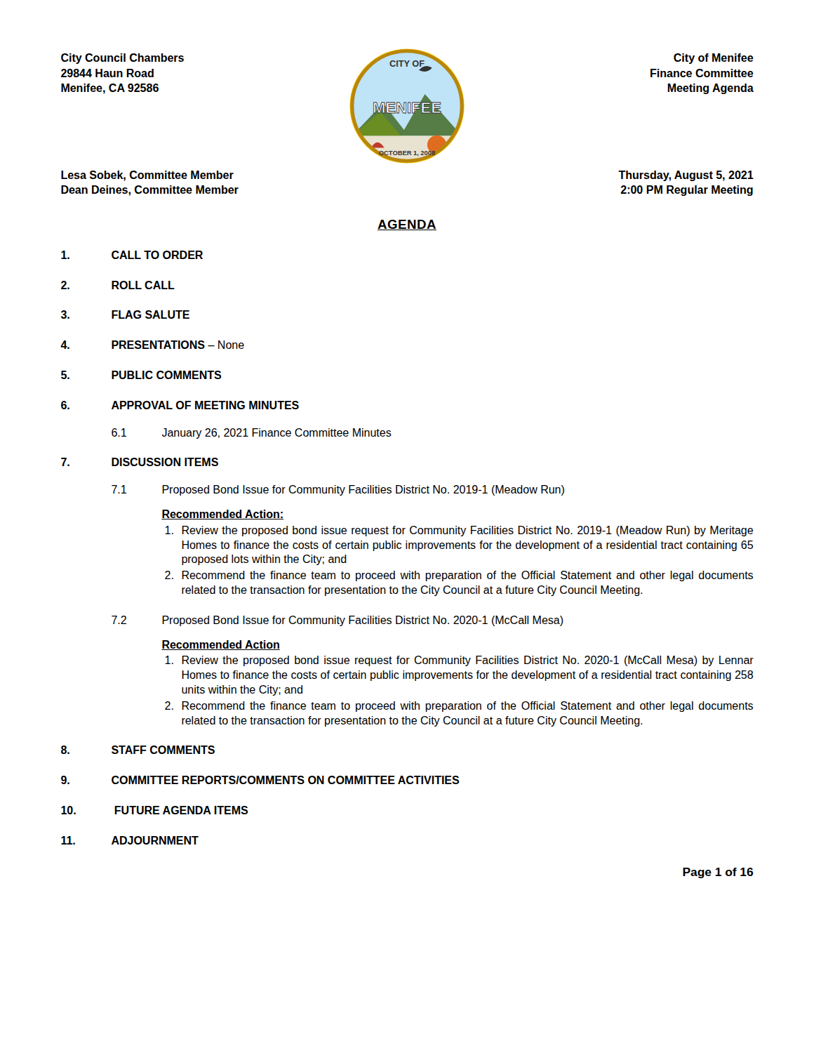City Council Chambers
29844 Haun Road
Menifee, CA 92586
City of Menifee
Finance Committee
Meeting Agenda
Lesa Sobek, Committee Member
Dean Deines, Committee Member
Thursday, August 5, 2021
2:00 PM Regular Meeting
AGENDA
1. CALL TO ORDER
2. ROLL CALL
3. FLAG SALUTE
4. PRESENTATIONS – None
5. PUBLIC COMMENTS
6. APPROVAL OF MEETING MINUTES
6.1 January 26, 2021 Finance Committee Minutes
7. DISCUSSION ITEMS
7.1
Proposed Bond Issue for Community Facilities District No. 2019-1 (Meadow Run)
Recommended Action:
Review the proposed bond issue request for Community Facilities District No. 2019-1 (Meadow Run) by Meritage Homes to finance the costs of certain public improvements for the development of a residential tract containing 65 proposed lots within the City; and
Recommend the finance team to proceed with preparation of the Official Statement and other legal documents related to the transaction for presentation to the City Council at a future City Council Meeting.
7.2
Proposed Bond Issue for Community Facilities District No. 2020-1 (McCall Mesa)
Recommended Action
Review the proposed bond issue request for Community Facilities District No. 2020-1 (McCall Mesa) by Lennar Homes to finance the costs of certain public improvements for the development of a residential tract containing 258 units within the City; and
Recommend the finance team to proceed with preparation of the Official Statement and other legal documents related to the transaction for presentation to the City Council at a future City Council Meeting.
8. STAFF COMMENTS
9. COMMITTEE REPORTS/COMMENTS ON COMMITTEE ACTIVITIES
10. FUTURE AGENDA ITEMS
11. ADJOURNMENT
Page 1 of 16